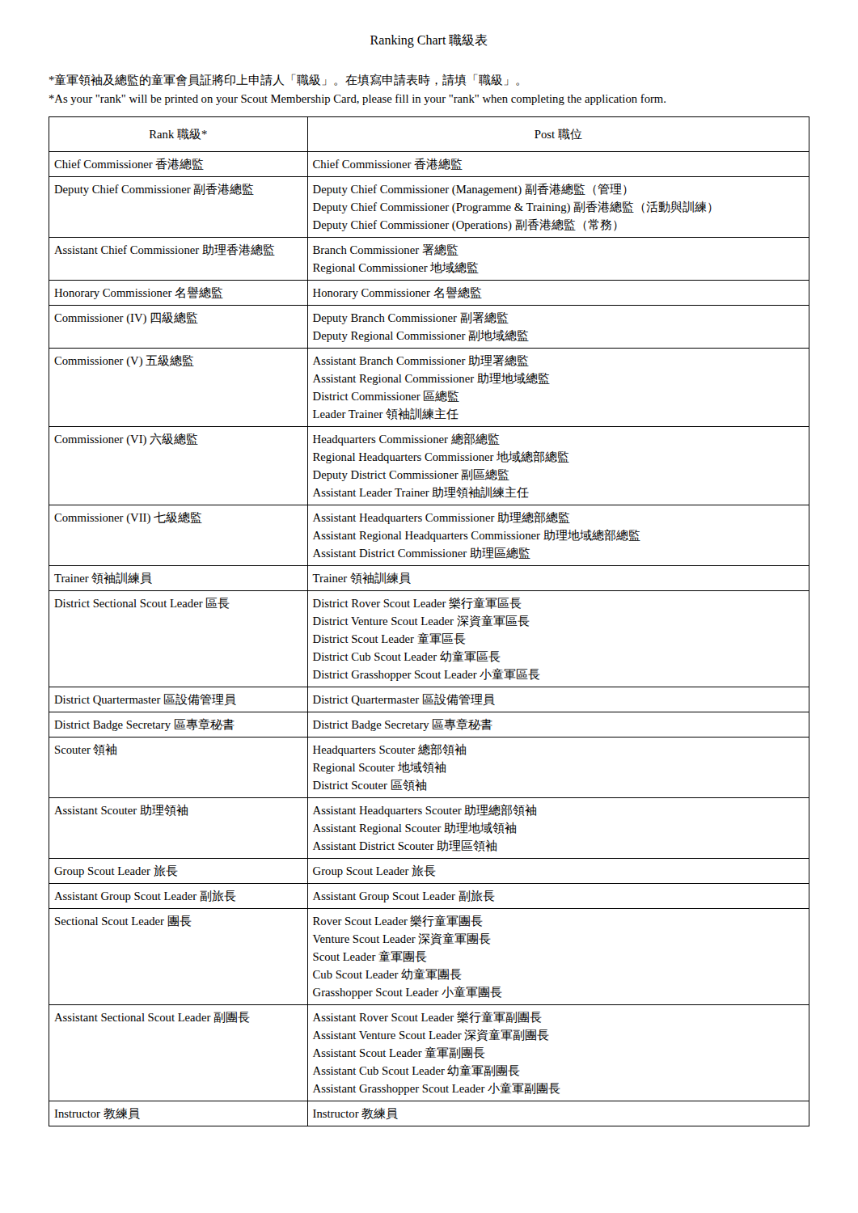Ranking Chart 職級表
*童軍領袖及總監的童軍會員証將印上申請人「職級」。在填寫申請表時，請填「職級」。
*As your "rank" will be printed on your Scout Membership Card, please fill in your "rank" when completing the application form.
| Rank 職級* | Post 職位 |
| --- | --- |
| Chief Commissioner 香港總監 | Chief Commissioner 香港總監 |
| Deputy Chief Commissioner 副香港總監 | Deputy Chief Commissioner (Management) 副香港總監（管理） Deputy Chief Commissioner (Programme & Training) 副香港總監（活動與訓練） Deputy Chief Commissioner (Operations) 副香港總監（常務） |
| Assistant Chief Commissioner 助理香港總監 | Branch Commissioner 署總監 Regional Commissioner 地域總監 |
| Honorary Commissioner 名譽總監 | Honorary Commissioner 名譽總監 |
| Commissioner (IV) 四級總監 | Deputy Branch Commissioner 副署總監 Deputy Regional Commissioner 副地域總監 |
| Commissioner (V) 五級總監 | Assistant Branch Commissioner 助理署總監 Assistant Regional Commissioner 助理地域總監 District Commissioner 區總監 Leader Trainer 領袖訓練主任 |
| Commissioner (VI) 六級總監 | Headquarters Commissioner 總部總監 Regional Headquarters Commissioner 地域總部總監 Deputy District Commissioner 副區總監 Assistant Leader Trainer 助理領袖訓練主任 |
| Commissioner (VII) 七級總監 | Assistant Headquarters Commissioner 助理總部總監 Assistant Regional Headquarters Commissioner 助理地域總部總監 Assistant District Commissioner 助理區總監 |
| Trainer 領袖訓練員 | Trainer 領袖訓練員 |
| District Sectional Scout Leader 區長 | District Rover Scout Leader 樂行童軍區長 District Venture Scout Leader 深資童軍區長 District Scout Leader 童軍區長 District Cub Scout Leader 幼童軍區長 District Grasshopper Scout Leader 小童軍區長 |
| District Quartermaster 區設備管理員 | District Quartermaster 區設備管理員 |
| District Badge Secretary 區專章秘書 | District Badge Secretary 區專章秘書 |
| Scouter 領袖 | Headquarters Scouter 總部領袖 Regional Scouter 地域領袖 District Scouter 區領袖 |
| Assistant Scouter 助理領袖 | Assistant Headquarters Scouter 助理總部領袖 Assistant Regional Scouter 助理地域領袖 Assistant District Scouter 助理區領袖 |
| Group Scout Leader 旅長 | Group Scout Leader 旅長 |
| Assistant Group Scout Leader 副旅長 | Assistant Group Scout Leader 副旅長 |
| Sectional Scout Leader 團長 | Rover Scout Leader 樂行童軍團長 Venture Scout Leader 深資童軍團長 Scout Leader 童軍團長 Cub Scout Leader 幼童軍團長 Grasshopper Scout Leader 小童軍團長 |
| Assistant Sectional Scout Leader 副團長 | Assistant Rover Scout Leader 樂行童軍副團長 Assistant Venture Scout Leader 深資童軍副團長 Assistant Scout Leader 童軍副團長 Assistant Cub Scout Leader 幼童軍副團長 Assistant Grasshopper Scout Leader 小童軍副團長 |
| Instructor 教練員 | Instructor 教練員 |